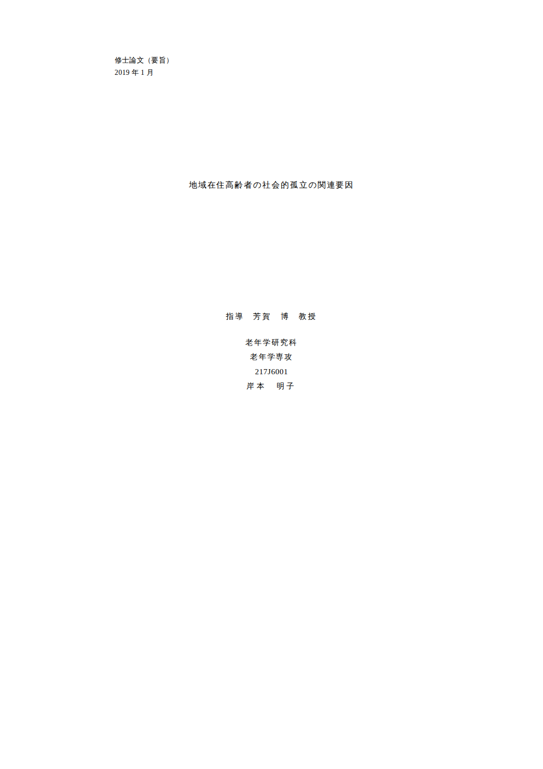修士論文（要旨）
2019 年 1 月
地域在住高齢者の社会的孤立の関連要因
指導　芳賀　博　教授
老年学研究科
老年学専攻
217J6001
岸本　明子